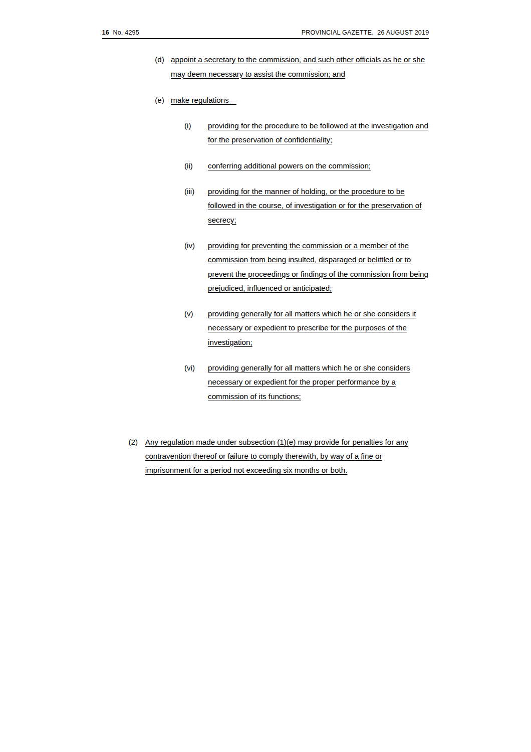16 No. 4295 PROVINCIAL GAZETTE, 26 AUGUST 2019
(d) appoint a secretary to the commission, and such other officials as he or she may deem necessary to assist the commission; and
(e) make regulations—
(i) providing for the procedure to be followed at the investigation and for the preservation of confidentiality;
(ii) conferring additional powers on the commission;
(iii) providing for the manner of holding, or the procedure to be followed in the course, of investigation or for the preservation of secrecy;
(iv) providing for preventing the commission or a member of the commission from being insulted, disparaged or belittled or to prevent the proceedings or findings of the commission from being prejudiced, influenced or anticipated;
(v) providing generally for all matters which he or she considers it necessary or expedient to prescribe for the purposes of the investigation;
(vi) providing generally for all matters which he or she considers necessary or expedient for the proper performance by a commission of its functions;
(2) Any regulation made under subsection (1)(e) may provide for penalties for any contravention thereof or failure to comply therewith, by way of a fine or imprisonment for a period not exceeding six months or both.